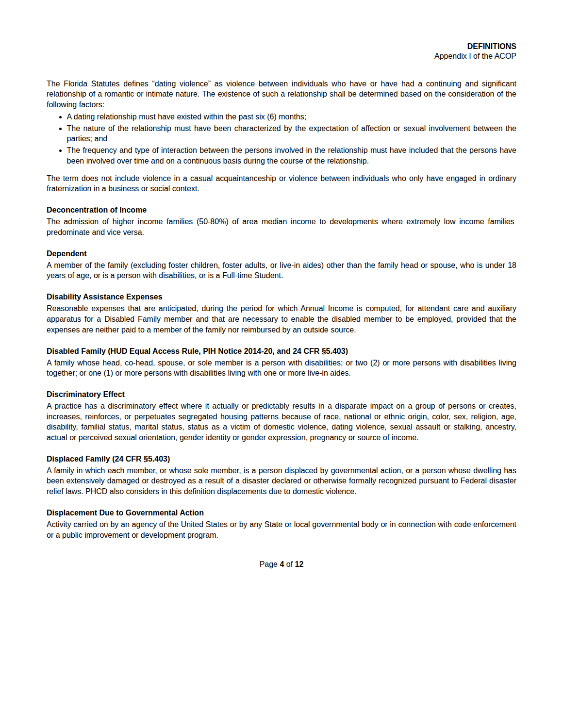DEFINITIONS
Appendix I of the ACOP
The Florida Statutes defines “dating violence” as violence between individuals who have or have had a continuing and significant relationship of a romantic or intimate nature. The existence of such a relationship shall be determined based on the consideration of the following factors:
A dating relationship must have existed within the past six (6) months;
The nature of the relationship must have been characterized by the expectation of affection or sexual involvement between the parties; and
The frequency and type of interaction between the persons involved in the relationship must have included that the persons have been involved over time and on a continuous basis during the course of the relationship.
The term does not include violence in a casual acquaintanceship or violence between individuals who only have engaged in ordinary fraternization in a business or social context.
Deconcentration of Income
The admission of higher income families (50-80%) of area median income to developments where extremely low income families predominate and vice versa.
Dependent
A member of the family (excluding foster children, foster adults, or live-in aides) other than the family head or spouse, who is under 18 years of age, or is a person with disabilities, or is a Full-time Student.
Disability Assistance Expenses
Reasonable expenses that are anticipated, during the period for which Annual Income is computed, for attendant care and auxiliary apparatus for a Disabled Family member and that are necessary to enable the disabled member to be employed, provided that the expenses are neither paid to a member of the family nor reimbursed by an outside source.
Disabled Family (HUD Equal Access Rule, PIH Notice 2014-20, and 24 CFR §5.403)
A family whose head, co-head, spouse, or sole member is a person with disabilities; or two (2) or more persons with disabilities living together; or one (1) or more persons with disabilities living with one or more live-in aides.
Discriminatory Effect
A practice has a discriminatory effect where it actually or predictably results in a disparate impact on a group of persons or creates, increases, reinforces, or perpetuates segregated housing patterns because of race, national or ethnic origin, color, sex, religion, age, disability, familial status, marital status, status as a victim of domestic violence, dating violence, sexual assault or stalking, ancestry, actual or perceived sexual orientation, gender identity or gender expression, pregnancy or source of income.
Displaced Family (24 CFR §5.403)
A family in which each member, or whose sole member, is a person displaced by governmental action, or a person whose dwelling has been extensively damaged or destroyed as a result of a disaster declared or otherwise formally recognized pursuant to Federal disaster relief laws. PHCD also considers in this definition displacements due to domestic violence.
Displacement Due to Governmental Action
Activity carried on by an agency of the United States or by any State or local governmental body or in connection with code enforcement or a public improvement or development program.
Page 4 of 12